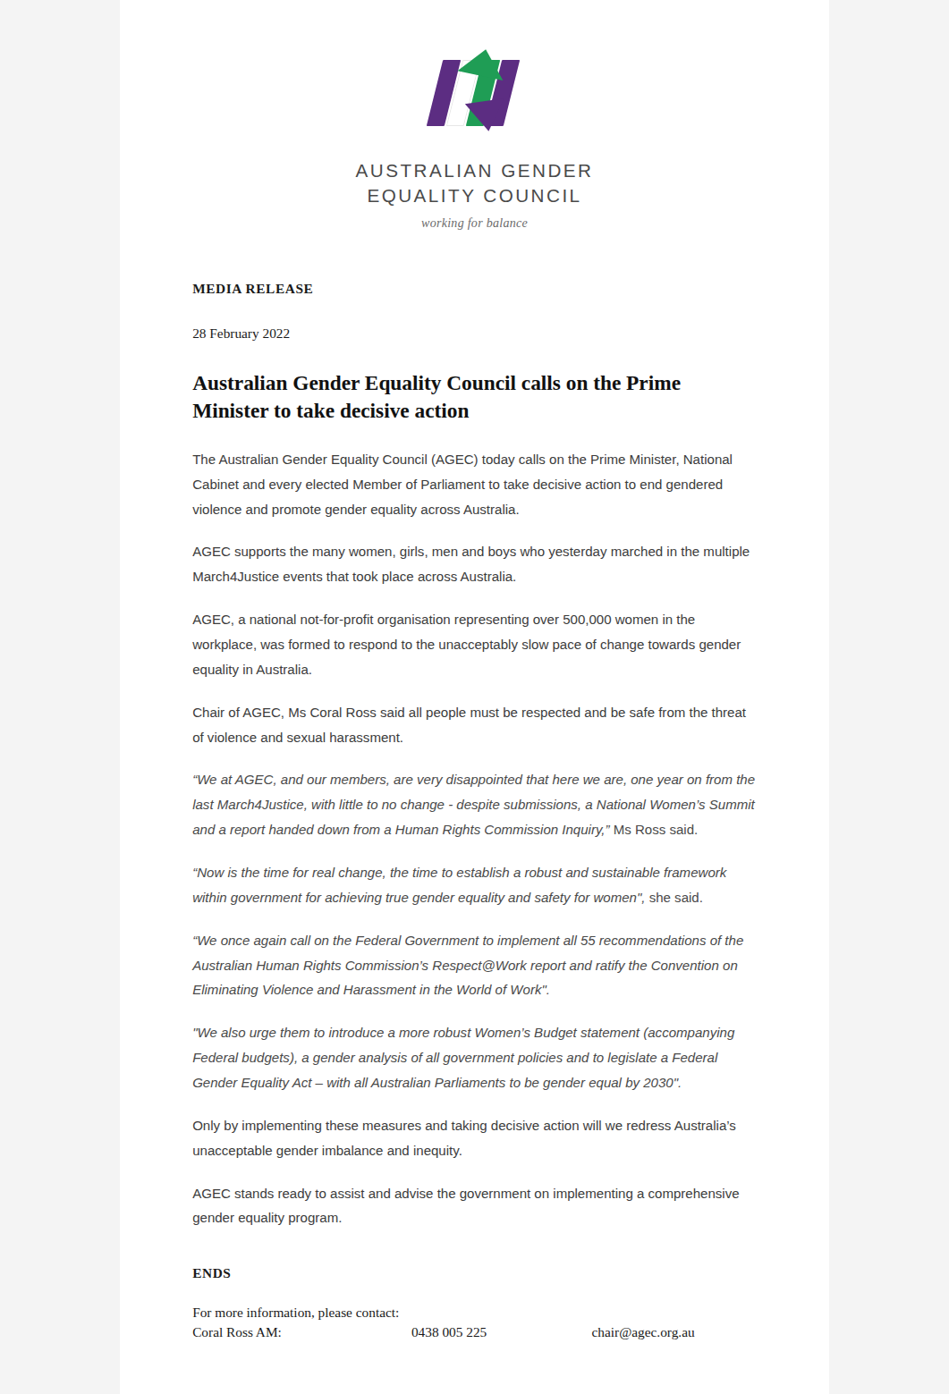AUSTRALIAN GENDER
EQUALITY COUNCIL
working for balance
MEDIA RELEASE
28 February 2022
Australian Gender Equality Council calls on the Prime Minister to take decisive action
The Australian Gender Equality Council (AGEC) today calls on the Prime Minister, National Cabinet and every elected Member of Parliament to take decisive action to end gendered violence and promote gender equality across Australia.
AGEC supports the many women, girls, men and boys who yesterday marched in the multiple March4Justice events that took place across Australia.
AGEC, a national not-for-profit organisation representing over 500,000 women in the workplace, was formed to respond to the unacceptably slow pace of change towards gender equality in Australia.
Chair of AGEC, Ms Coral Ross said all people must be respected and be safe from the threat of violence and sexual harassment.
“We at AGEC, and our members, are very disappointed that here we are, one year on from the last March4Justice, with little to no change - despite submissions, a National Women’s Summit and a report handed down from a Human Rights Commission Inquiry,” Ms Ross said.
“Now is the time for real change, the time to establish a robust and sustainable framework within government for achieving true gender equality and safety for women", she said.
“We once again call on the Federal Government to implement all 55 recommendations of the Australian Human Rights Commission’s Respect@Work report and ratify the Convention on Eliminating Violence and Harassment in the World of Work".
"We also urge them to introduce a more robust Women’s Budget statement (accompanying Federal budgets), a gender analysis of all government policies and to legislate a Federal Gender Equality Act – with all Australian Parliaments to be gender equal by 2030".
Only by implementing these measures and taking decisive action will we redress Australia’s unacceptable gender imbalance and inequity.
AGEC stands ready to assist and advise the government on implementing a comprehensive gender equality program.
ENDS
For more information, please contact:
Coral Ross AM: 0438 005 225 chair@agec.org.au